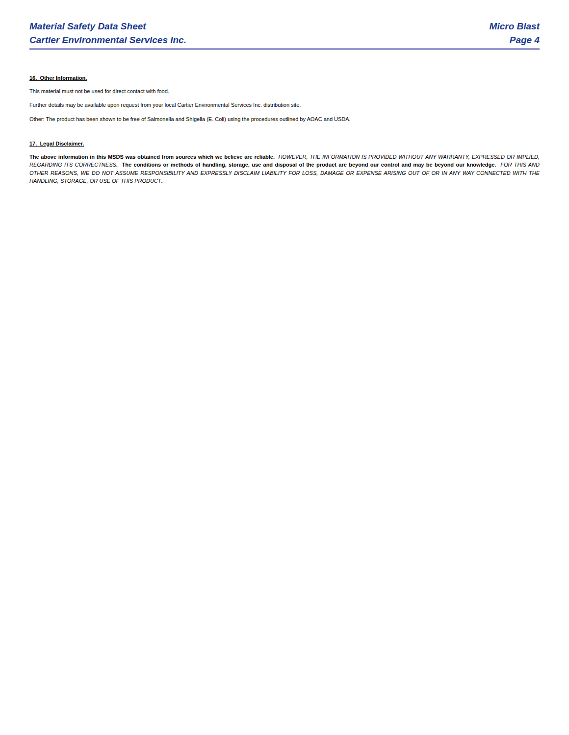Material Safety Data Sheet
Cartier Environmental Services Inc.
Micro Blast
Page 4
16. Other Information.
This material must not be used for direct contact with food.
Further details may be available upon request from your local Cartier Environmental Services Inc. distribution site.
Other: The product has been shown to be free of Salmonella and Shigella (E. Coli) using the procedures outlined by AOAC and USDA.
17. Legal Disclaimer.
The above information in this MSDS was obtained from sources which we believe are reliable. HOWEVER, THE INFORMATION IS PROVIDED WITHOUT ANY WARRANTY, EXPRESSED OR IMPLIED, REGARDING ITS CORRECTNESS. The conditions or methods of handling, storage, use and disposal of the product are beyond our control and may be beyond our knowledge. FOR THIS AND OTHER REASONS, WE DO NOT ASSUME RESPONSIBILITY AND EXPRESSLY DISCLAIM LIABILITY FOR LOSS, DAMAGE OR EXPENSE ARISING OUT OF OR IN ANY WAY CONNECTED WITH THE HANDLING, STORAGE, OR USE OF THIS PRODUCT.